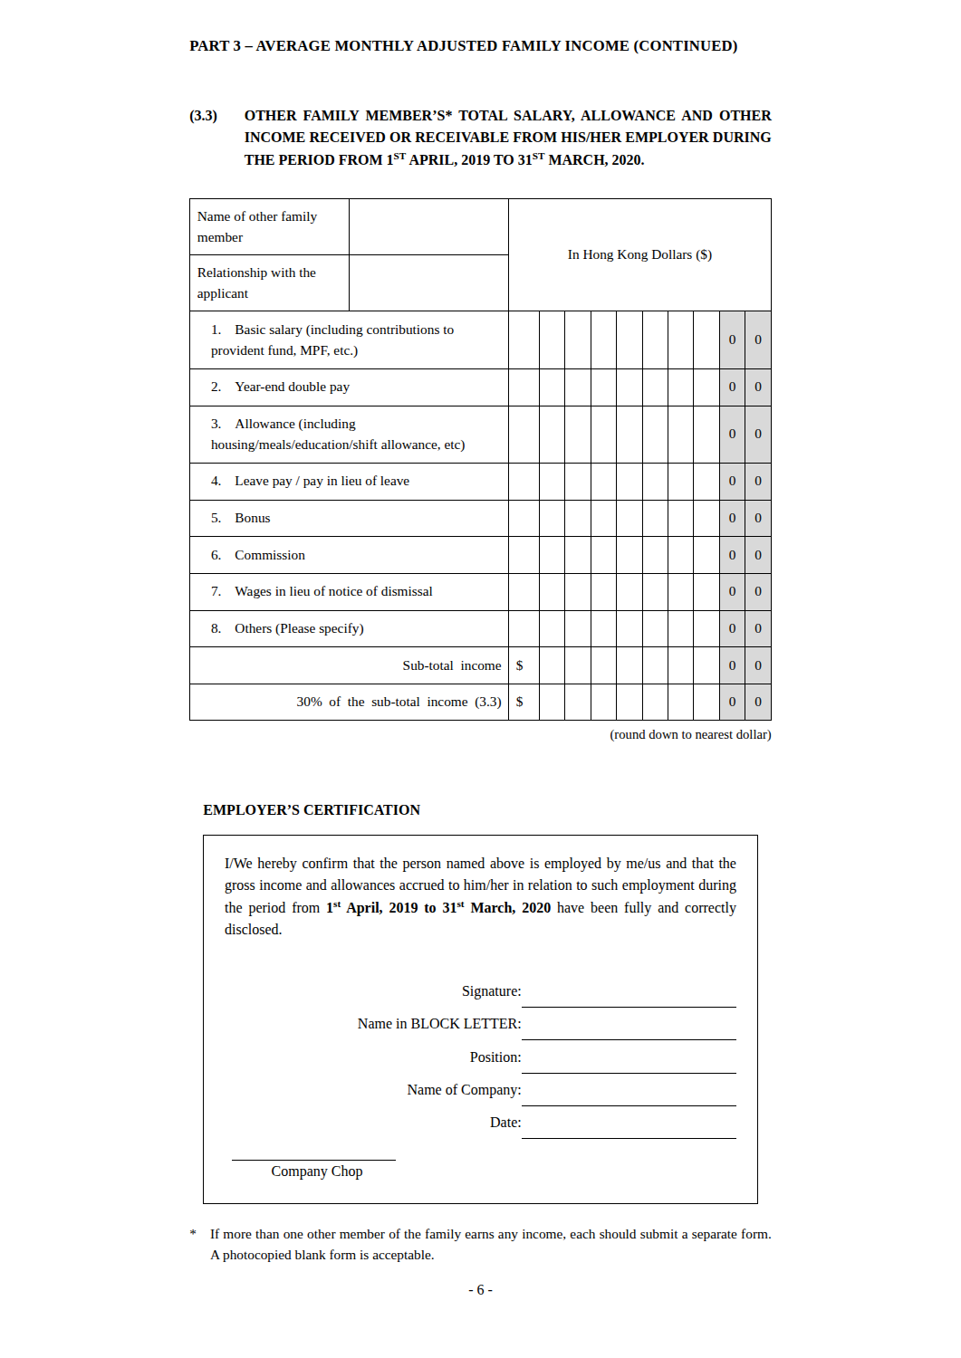PART 3 – AVERAGE MONTHLY ADJUSTED FAMILY INCOME (CONTINUED)
(3.3)
OTHER FAMILY MEMBER’S* TOTAL SALARY, ALLOWANCE AND OTHER INCOME RECEIVED OR RECEIVABLE FROM HIS/HER EMPLOYER DURING THE PERIOD FROM 1ST APRIL, 2019 TO 31ST MARCH, 2020.
| / Name of other family member / / | In Hong Kong Dollars ($) |
| / Relationship with the applicant / / |
| 1. Basic salary (including contributions to provident fund, MPF, etc.) | | | | | | | | | 0 | 0 |
| 2. Year-end double pay | | | | | | | | | 0 | 0 |
| 3. Allowance (including housing/meals/education/shift allowance, etc) | | | | | | | | | 0 | 0 |
| 4. Leave pay / pay in lieu of leave | | | | | | | | | 0 | 0 |
| 5. Bonus | | | | | | | | | 0 | 0 |
| 6. Commission | | | | | | | | | 0 | 0 |
| 7. Wages in lieu of notice of dismissal | | | | | | | | | 0 | 0 |
| 8. Others (Please specify) | | | | | | | | | 0 | 0 |
| Sub-total income | $ | | | | | | | | 0 | 0 |
| 30% of the sub-total income (3.3) | $ | | | | | | | | 0 | 0 |
(round down to nearest dollar)
EMPLOYER’S CERTIFICATION
I/We hereby confirm that the person named above is employed by me/us and that the gross income and allowances accrued to him/her in relation to such employment during the period from 1st April, 2019 to 31st March, 2020 have been fully and correctly disclosed.
| Signature: | |
| Name in BLOCK LETTER: | |
| Position: | |
| Name of Company: | |
| Date: | |
Company Chop
*
If more than one other member of the family earns any income, each should submit a separate form. A photocopied blank form is acceptable.
- 6 -